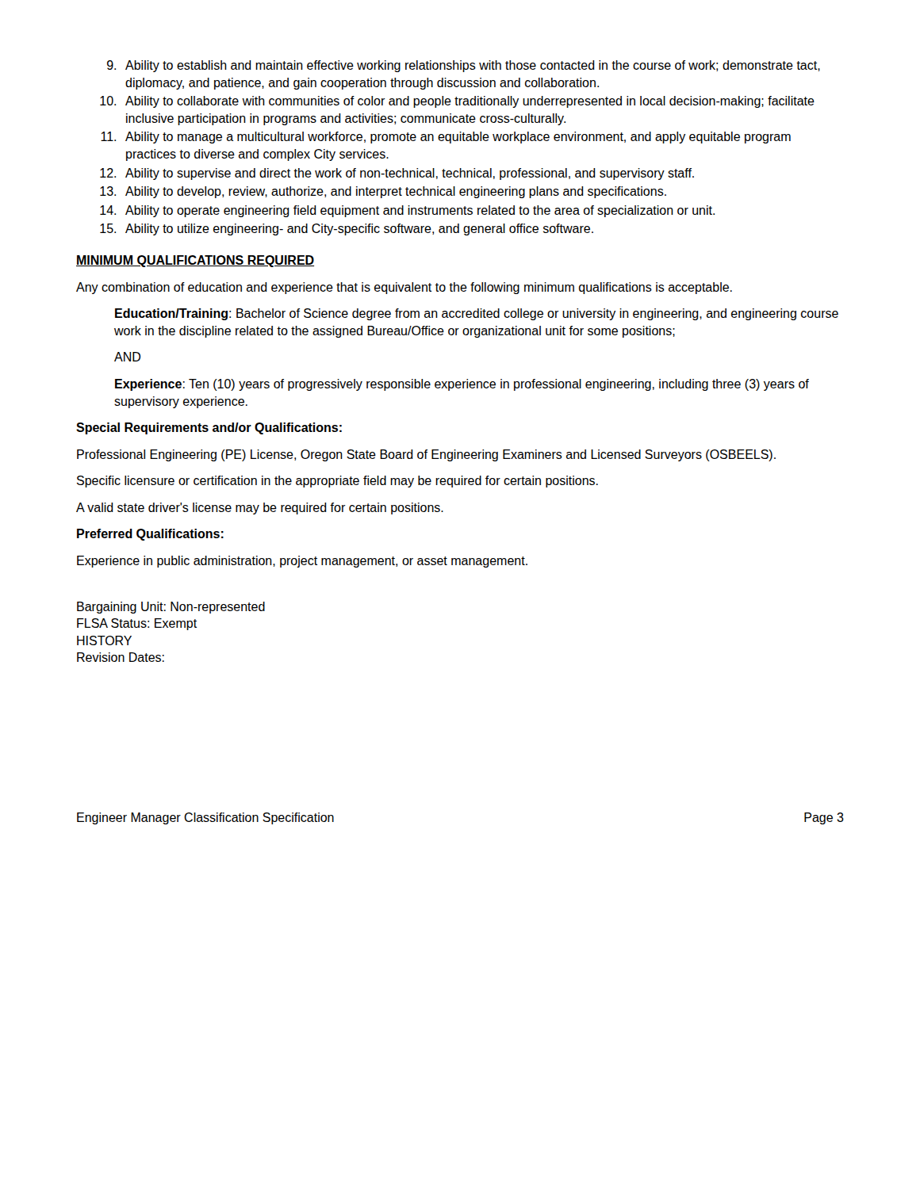Ability to establish and maintain effective working relationships with those contacted in the course of work; demonstrate tact, diplomacy, and patience, and gain cooperation through discussion and collaboration.
Ability to collaborate with communities of color and people traditionally underrepresented in local decision-making; facilitate inclusive participation in programs and activities; communicate cross-culturally.
Ability to manage a multicultural workforce, promote an equitable workplace environment, and apply equitable program practices to diverse and complex City services.
Ability to supervise and direct the work of non-technical, technical, professional, and supervisory staff.
Ability to develop, review, authorize, and interpret technical engineering plans and specifications.
Ability to operate engineering field equipment and instruments related to the area of specialization or unit.
Ability to utilize engineering- and City-specific software, and general office software.
MINIMUM QUALIFICATIONS REQUIRED
Any combination of education and experience that is equivalent to the following minimum qualifications is acceptable.
Education/Training: Bachelor of Science degree from an accredited college or university in engineering, and engineering course work in the discipline related to the assigned Bureau/Office or organizational unit for some positions;
AND
Experience: Ten (10) years of progressively responsible experience in professional engineering, including three (3) years of supervisory experience.
Special Requirements and/or Qualifications:
Professional Engineering (PE) License, Oregon State Board of Engineering Examiners and Licensed Surveyors (OSBEELS).
Specific licensure or certification in the appropriate field may be required for certain positions.
A valid state driver's license may be required for certain positions.
Preferred Qualifications:
Experience in public administration, project management, or asset management.
Bargaining Unit: Non-represented
FLSA Status: Exempt
HISTORY
Revision Dates:
Engineer Manager Classification Specification Page 3